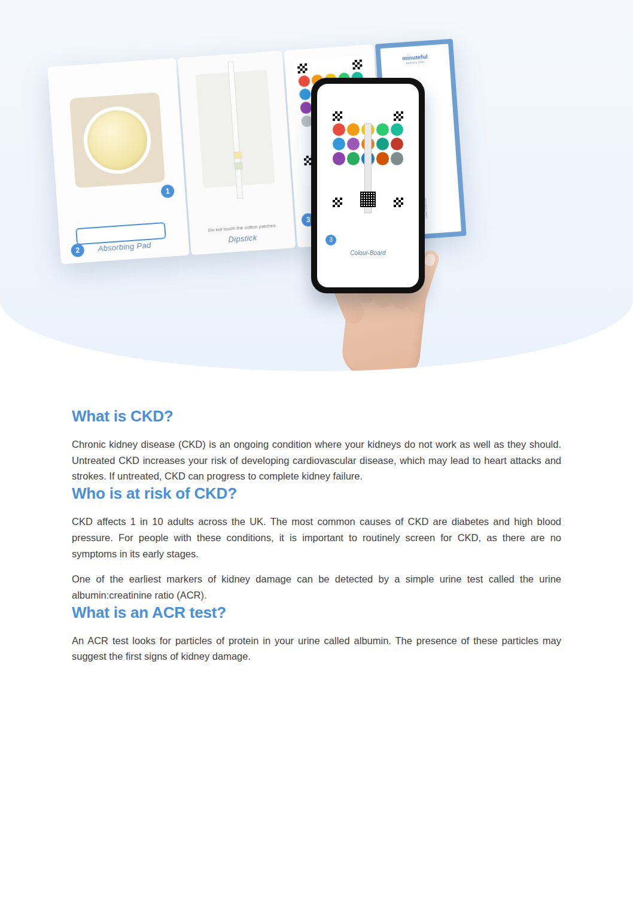1 2
Absorbing Pad
Dipstick
Do not touch the cotton patches
3
Colour-Board
minutefulkidney test
User Manual
×
3
Colour-Board
What is CKD?
Chronic kidney disease (CKD) is an ongoing condition where your kidneys do not work as well as they should. Untreated CKD increases your risk of developing cardiovascular disease, which may lead to heart attacks and strokes. If untreated, CKD can progress to complete kidney failure.
Who is at risk of CKD?
CKD affects 1 in 10 adults across the UK. The most common causes of CKD are diabetes and high blood pressure. For people with these conditions, it is important to routinely screen for CKD, as there are no symptoms in its early stages.
One of the earliest markers of kidney damage can be detected by a simple urine test called the urine albumin:creatinine ratio (ACR).
What is an ACR test?
An ACR test looks for particles of protein in your urine called albumin. The presence of these particles may suggest the first signs of kidney damage.